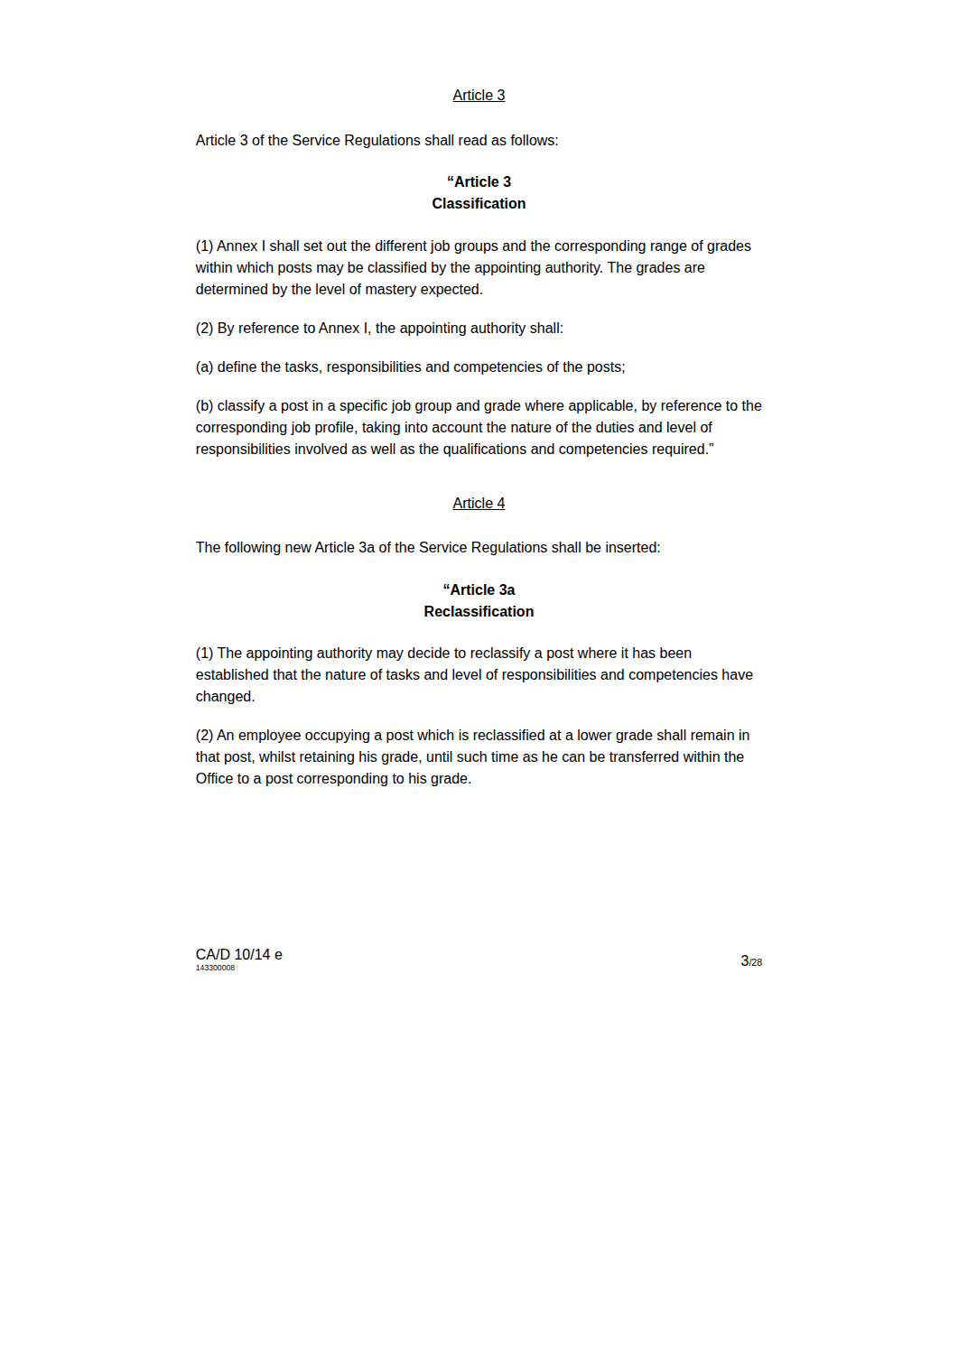Article 3
Article 3 of the Service Regulations shall read as follows:
“Article 3 Classification
(1) Annex I shall set out the different job groups and the corresponding range of grades within which posts may be classified by the appointing authority. The grades are determined by the level of mastery expected.
(2) By reference to Annex I, the appointing authority shall:
(a) define the tasks, responsibilities and competencies of the posts;
(b) classify a post in a specific job group and grade where applicable, by reference to the corresponding job profile, taking into account the nature of the duties and level of responsibilities involved as well as the qualifications and competencies required.”
Article 4
The following new Article 3a of the Service Regulations shall be inserted:
“Article 3a Reclassification
(1) The appointing authority may decide to reclassify a post where it has been established that the nature of tasks and level of responsibilities and competencies have changed.
(2) An employee occupying a post which is reclassified at a lower grade shall remain in that post, whilst retaining his grade, until such time as he can be transferred within the Office to a post corresponding to his grade.
CA/D 10/14 e 143300008
3/28